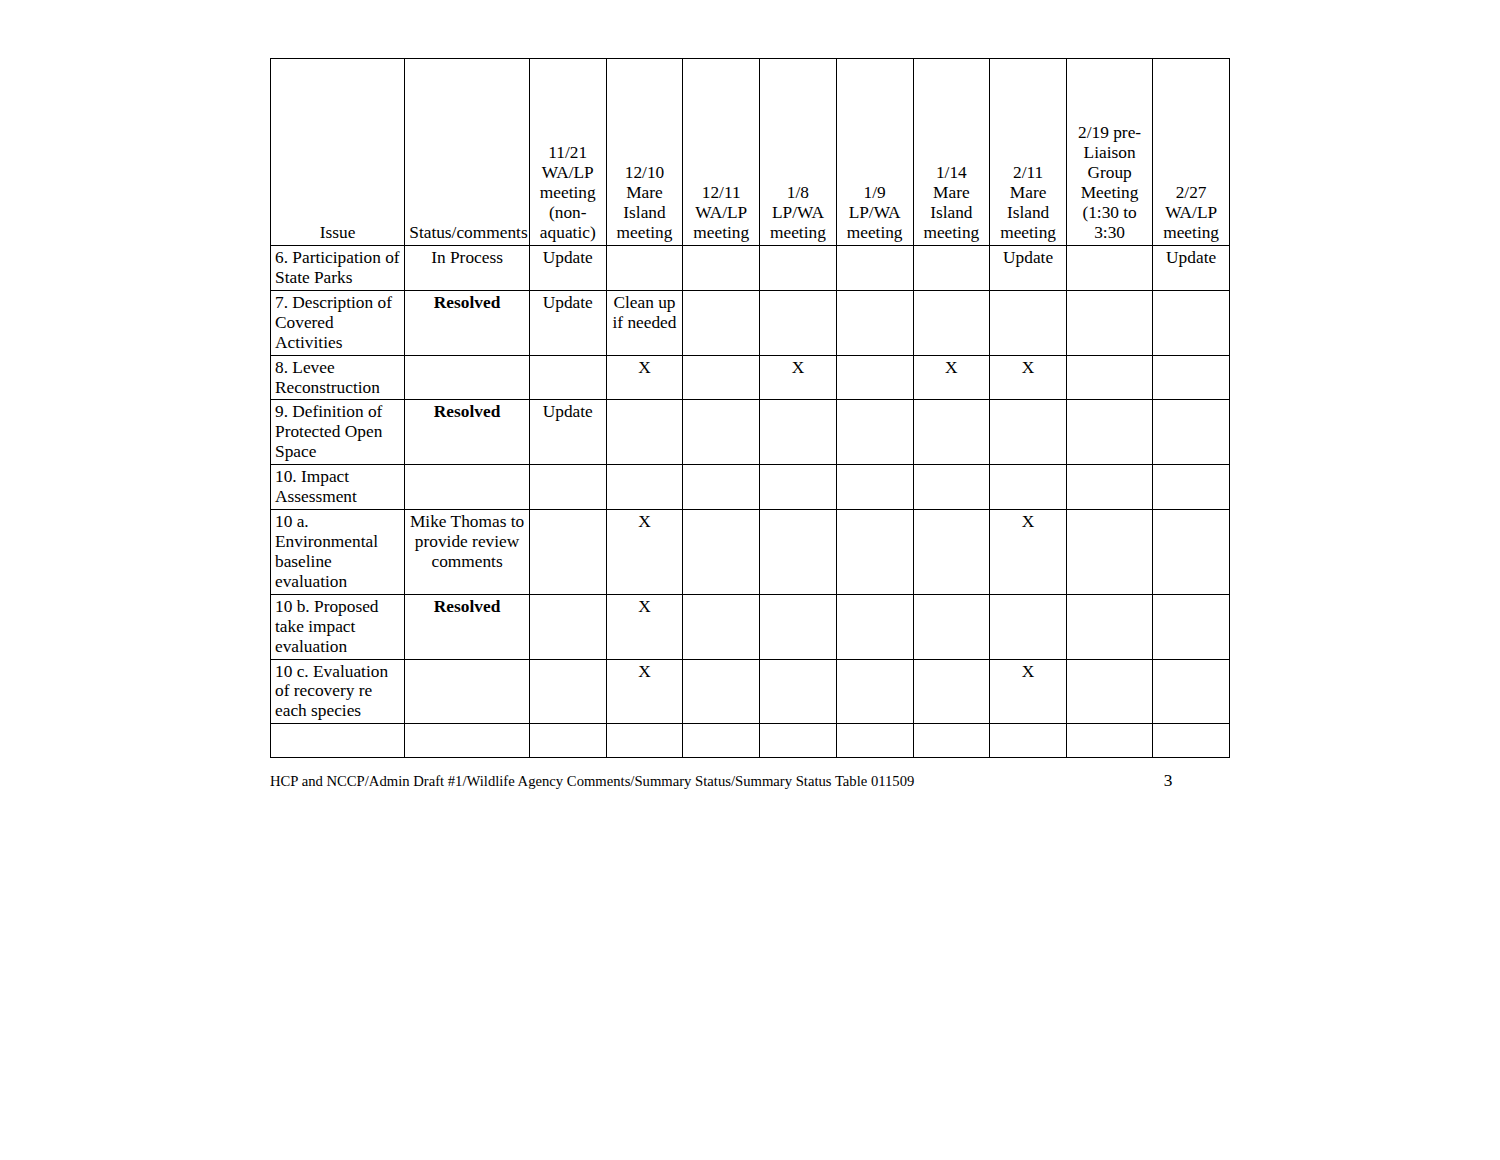| Issue | Status/comments | 11/21 WA/LP meeting (non-aquatic) | 12/10 Mare Island meeting | 12/11 WA/LP meeting | 1/8 LP/WA meeting | 1/9 LP/WA meeting | 1/14 Mare Island meeting | 2/11 Mare Island meeting | 2/19 pre-Liaison Group Meeting (1:30 to 3:30 | 2/27 WA/LP meeting |
| --- | --- | --- | --- | --- | --- | --- | --- | --- | --- | --- |
| 6. Participation of State Parks | In Process | Update | | | | | | Update | | Update |
| 7. Description of Covered Activities | Resolved | Update | Clean up if needed | | | | | | | |
| 8. Levee Reconstruction | | | X | | X | | X | X | | |
| 9. Definition of Protected Open Space | Resolved | Update | | | | | | | | |
| 10. Impact Assessment | | | | | | | | | | |
| 10 a. Environmental baseline evaluation | Mike Thomas to provide review comments | | X | | | | | X | | |
| 10 b. Proposed take impact evaluation | Resolved | | X | | | | | | | |
| 10 c. Evaluation of recovery re each species | | | X | | | | | X | | |
HCP and NCCP/Admin Draft #1/Wildlife Agency Comments/Summary Status/Summary Status Table 011509 3